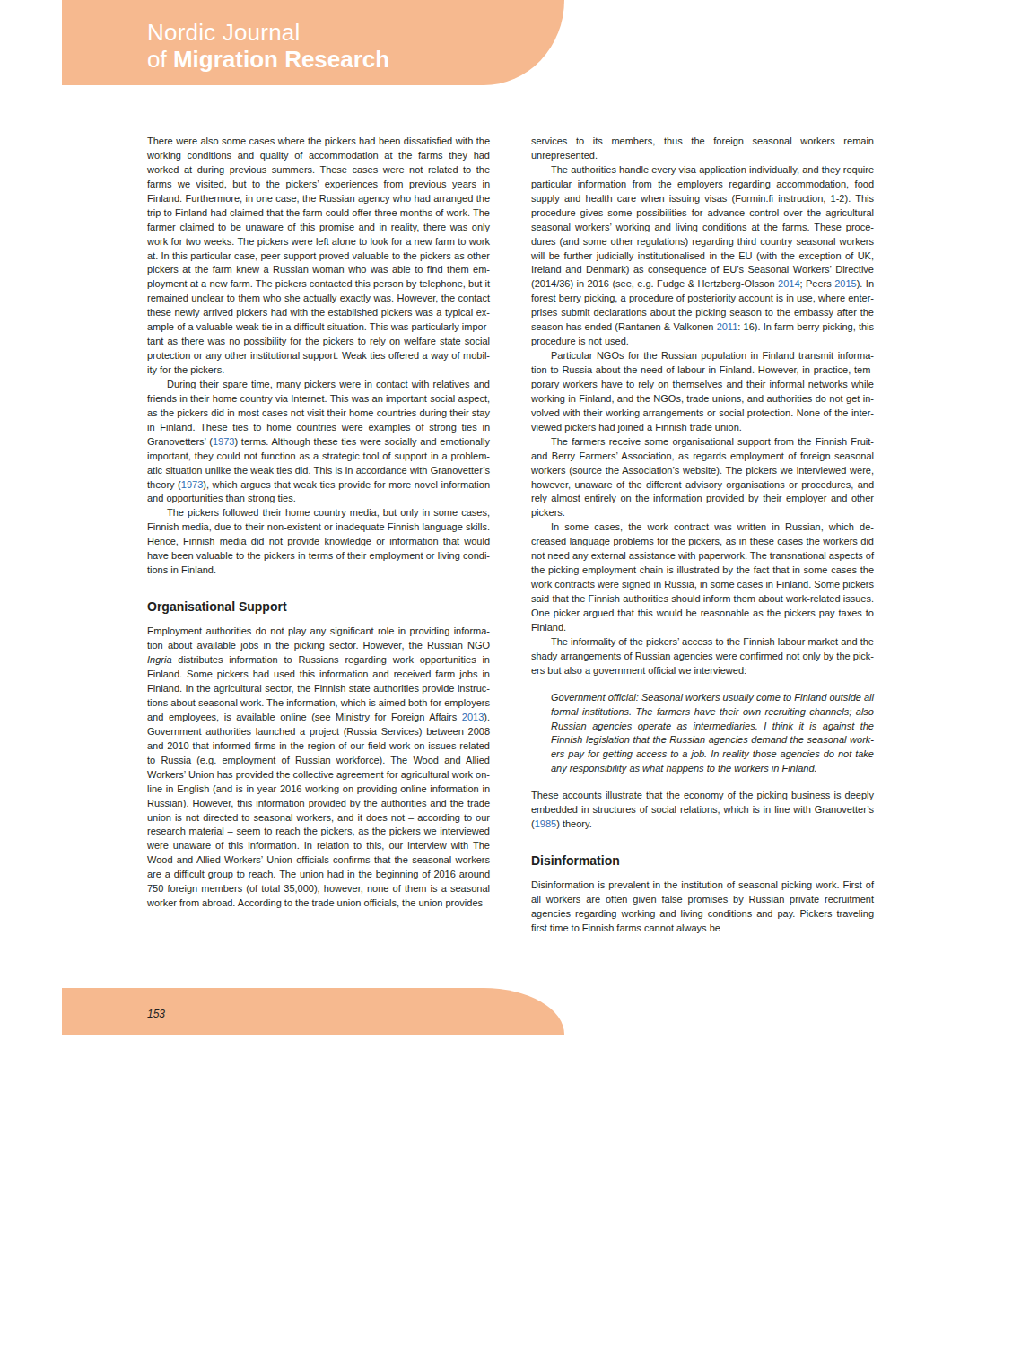Nordic Journal
of Migration Research
There were also some cases where the pickers had been dissatisfied with the working conditions and quality of accommodation at the farms they had worked at during previous summers. These cases were not related to the farms we visited, but to the pickers’ experiences from previous years in Finland. Furthermore, in one case, the Russian agency who had arranged the trip to Finland had claimed that the farm could offer three months of work. The farmer claimed to be unaware of this promise and in reality, there was only work for two weeks. The pickers were left alone to look for a new farm to work at. In this particular case, peer support proved valuable to the pickers as other pickers at the farm knew a Russian woman who was able to find them employment at a new farm. The pickers contacted this person by telephone, but it remained unclear to them who she actually exactly was. However, the contact these newly arrived pickers had with the established pickers was a typical example of a valuable weak tie in a difficult situation. This was particularly important as there was no possibility for the pickers to rely on welfare state social protection or any other institutional support. Weak ties offered a way of mobility for the pickers.
During their spare time, many pickers were in contact with relatives and friends in their home country via Internet. This was an important social aspect, as the pickers did in most cases not visit their home countries during their stay in Finland. These ties to home countries were examples of strong ties in Granovetters’ (1973) terms. Although these ties were socially and emotionally important, they could not function as a strategic tool of support in a problematic situation unlike the weak ties did. This is in accordance with Granovetter’s theory (1973), which argues that weak ties provide for more novel information and opportunities than strong ties.
The pickers followed their home country media, but only in some cases, Finnish media, due to their non-existent or inadequate Finnish language skills. Hence, Finnish media did not provide knowledge or information that would have been valuable to the pickers in terms of their employment or living conditions in Finland.
Organisational Support
Employment authorities do not play any significant role in providing information about available jobs in the picking sector. However, the Russian NGO Ingria distributes information to Russians regarding work opportunities in Finland. Some pickers had used this information and received farm jobs in Finland. In the agricultural sector, the Finnish state authorities provide instructions about seasonal work. The information, which is aimed both for employers and employees, is available online (see Ministry for Foreign Affairs 2013). Government authorities launched a project (Russia Services) between 2008 and 2010 that informed firms in the region of our field work on issues related to Russia (e.g. employment of Russian workforce). The Wood and Allied Workers’ Union has provided the collective agreement for agricultural work online in English (and is in year 2016 working on providing online information in Russian). However, this information provided by the authorities and the trade union is not directed to seasonal workers, and it does not – according to our research material – seem to reach the pickers, as the pickers we interviewed were unaware of this information. In relation to this, our interview with The Wood and Allied Workers’ Union officials confirms that the seasonal workers are a difficult group to reach. The union had in the beginning of 2016 around 750 foreign members (of total 35,000), however, none of them is a seasonal worker from abroad. According to the trade union officials, the union provides
services to its members, thus the foreign seasonal workers remain unrepresented.
The authorities handle every visa application individually, and they require particular information from the employers regarding accommodation, food supply and health care when issuing visas (Formin.fi instruction, 1-2). This procedure gives some possibilities for advance control over the agricultural seasonal workers’ working and living conditions at the farms. These procedures (and some other regulations) regarding third country seasonal workers will be further judicially institutionalised in the EU (with the exception of UK, Ireland and Denmark) as consequence of EU’s Seasonal Workers’ Directive (2014/36) in 2016 (see, e.g. Fudge & Hertzberg-Olsson 2014; Peers 2015). In forest berry picking, a procedure of posteriority account is in use, where enterprises submit declarations about the picking season to the embassy after the season has ended (Rantanen & Valkonen 2011: 16). In farm berry picking, this procedure is not used.
Particular NGOs for the Russian population in Finland transmit information to Russia about the need of labour in Finland. However, in practice, temporary workers have to rely on themselves and their informal networks while working in Finland, and the NGOs, trade unions, and authorities do not get involved with their working arrangements or social protection. None of the interviewed pickers had joined a Finnish trade union.
The farmers receive some organisational support from the Finnish Fruit- and Berry Farmers’ Association, as regards employment of foreign seasonal workers (source the Association’s website). The pickers we interviewed were, however, unaware of the different advisory organisations or procedures, and rely almost entirely on the information provided by their employer and other pickers.
In some cases, the work contract was written in Russian, which decreased language problems for the pickers, as in these cases the workers did not need any external assistance with paperwork. The transnational aspects of the picking employment chain is illustrated by the fact that in some cases the work contracts were signed in Russia, in some cases in Finland. Some pickers said that the Finnish authorities should inform them about work-related issues. One picker argued that this would be reasonable as the pickers pay taxes to Finland.
The informality of the pickers’ access to the Finnish labour market and the shady arrangements of Russian agencies were confirmed not only by the pickers but also a government official we interviewed:
Government official: Seasonal workers usually come to Finland outside all formal institutions. The farmers have their own recruiting channels; also Russian agencies operate as intermediaries. I think it is against the Finnish legislation that the Russian agencies demand the seasonal workers pay for getting access to a job. In reality those agencies do not take any responsibility as what happens to the workers in Finland.
These accounts illustrate that the economy of the picking business is deeply embedded in structures of social relations, which is in line with Granovetter’s (1985) theory.
Disinformation
Disinformation is prevalent in the institution of seasonal picking work. First of all workers are often given false promises by Russian private recruitment agencies regarding working and living conditions and pay. Pickers traveling first time to Finnish farms cannot always be
153